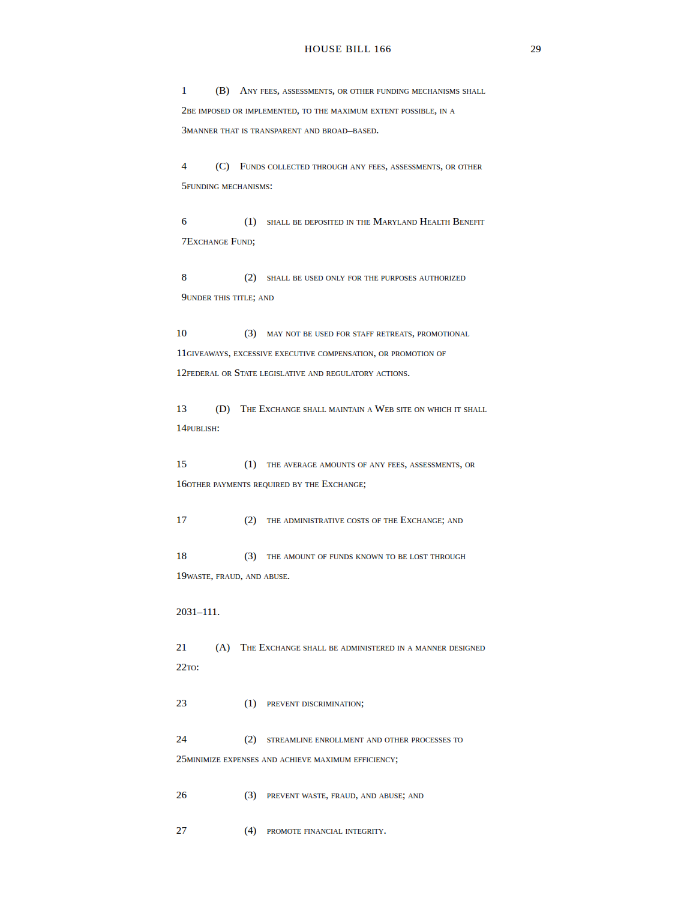House Bill 166 29
| 1 | (B) Any fees, assessments, or other funding mechanisms shall |
| 2 | be imposed or implemented, to the maximum extent possible, in a |
| 3 | manner that is transparent and broad–based. |
| 4 | (C) Funds collected through any fees, assessments, or other |
| 5 | funding mechanisms: |
| 6 | (1) shall be deposited in the Maryland Health Benefit |
| 7 | Exchange Fund; |
| 8 | (2) shall be used only for the purposes authorized |
| 9 | under this title; and |
| 10 | (3) may not be used for staff retreats, promotional |
| 11 | giveaways, excessive executive compensation, or promotion of |
| 12 | federal or State legislative and regulatory actions. |
| 13 | (D) The Exchange shall maintain a Web site on which it shall |
| 14 | publish: |
| 15 | (1) the average amounts of any fees, assessments, or |
| 16 | other payments required by the Exchange; |
| 17 | (2) the administrative costs of the Exchange; and |
| 18 | (3) the amount of funds known to be lost through |
| 19 | waste, fraud, and abuse. |
| 20 | 31–111. |
| 21 | (A) The Exchange shall be administered in a manner designed |
| 22 | to: |
| 23 | (1) prevent discrimination; |
| 24 | (2) streamline enrollment and other processes to |
| 25 | minimize expenses and achieve maximum efficiency; |
| 26 | (3) prevent waste, fraud, and abuse; and |
| 27 | (4) promote financial integrity. |